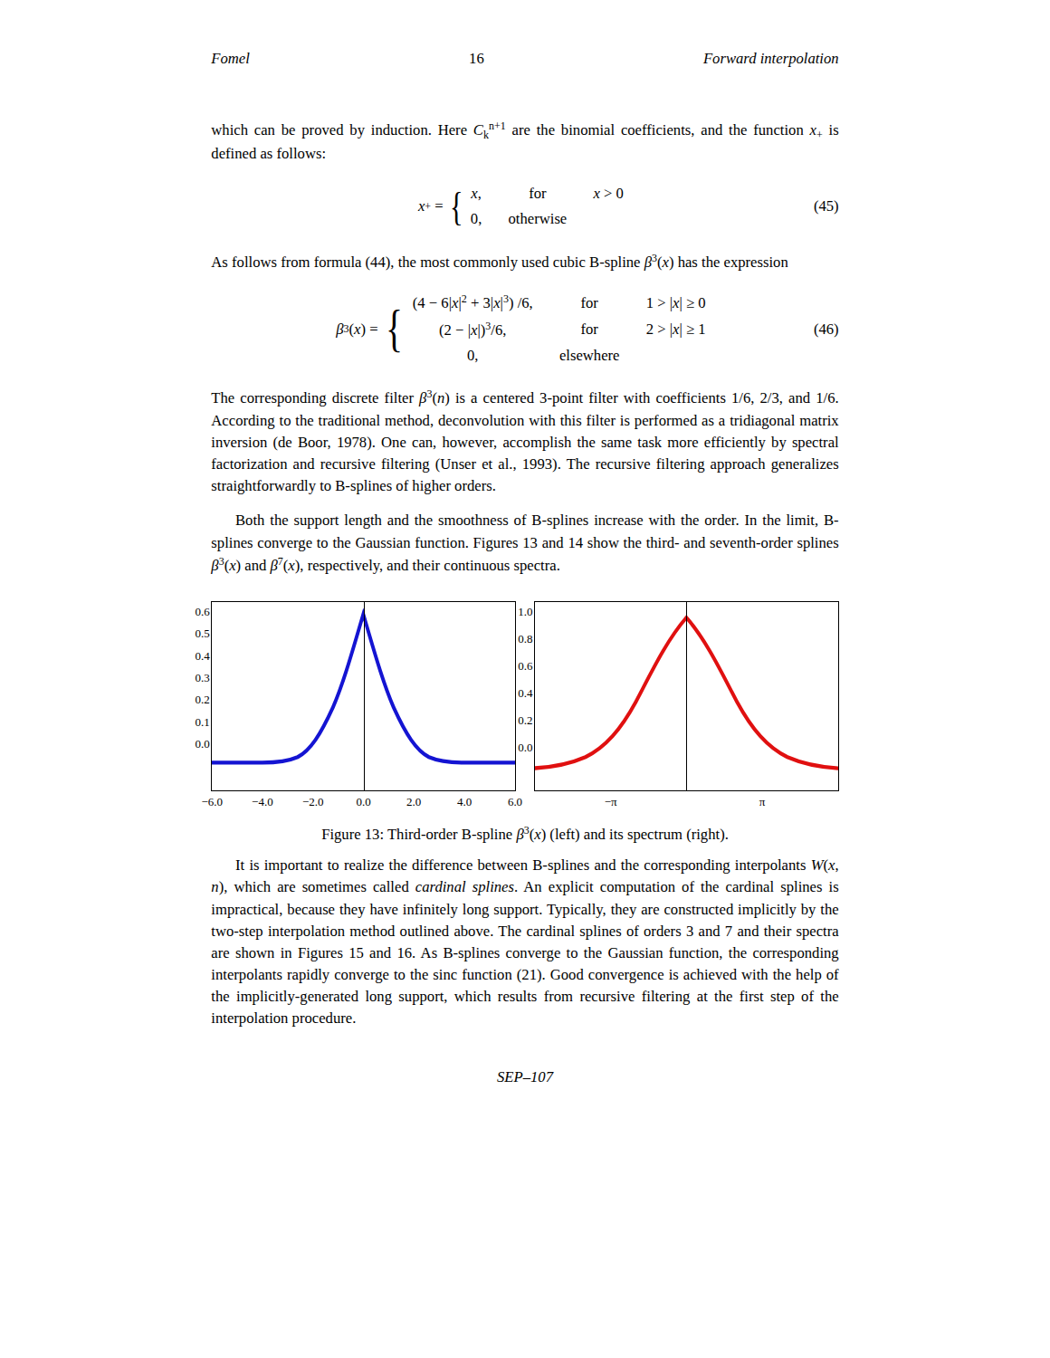Fomel
16
Forward interpolation
which can be proved by induction. Here Ckn+1 are the binomial coefficients, and the function x+ is defined as follows:
x+ = {
| x , | for | x > 0 |
| 0, | otherwise | |
(45)
As follows from formula (44), the most commonly used cubic B-spline β 3(x) has the expression
β 3(x) = {
| (4 − 6/ x / 2 + 3/ x / 3 ) /6, | for | 1 > / x / ≥ 0 |
| (2 − / x /) 3 /6, | for | 2 > / x / ≥ 1 |
| 0, | elsewhere | |
(46)
The corresponding discrete filter β 3(n) is a centered 3-point filter with coefficients 1/6, 2/3, and 1/6. According to the traditional method, deconvolution with this filter is performed as a tridiagonal matrix inversion (de Boor, 1978). One can, however, accomplish the same task more efficiently by spectral factorization and recursive filtering (Unser et al., 1993). The recursive filtering approach generalizes straightforwardly to B-splines of higher orders.
Both the support length and the smoothness of B-splines increase with the order. In the limit, B-splines converge to the Gaussian function. Figures 13 and 14 show the third- and seventh-order splines β 3(x) and β 7(x), respectively, and their continuous spectra.
0.6 0.5 0.4 0.3 0.2 0.1 0.0
−6.0 −4.0 −2.0 0.0 2.0 4.0 6.0
1.0 0.8 0.6 0.4 0.2 0.0
−π π
Figure 13: Third-order B-spline β 3(x) (left) and its spectrum (right).
It is important to realize the difference between B-splines and the corresponding interpolants W(x, n), which are sometimes called cardinal splines. An explicit computation of the cardinal splines is impractical, because they have infinitely long support. Typically, they are constructed implicitly by the two-step interpolation method outlined above. The cardinal splines of orders 3 and 7 and their spectra are shown in Figures 15 and 16. As B-splines converge to the Gaussian function, the corresponding interpolants rapidly converge to the sinc function (21). Good convergence is achieved with the help of the implicitly-generated long support, which results from recursive filtering at the first step of the interpolation procedure.
SEP–107